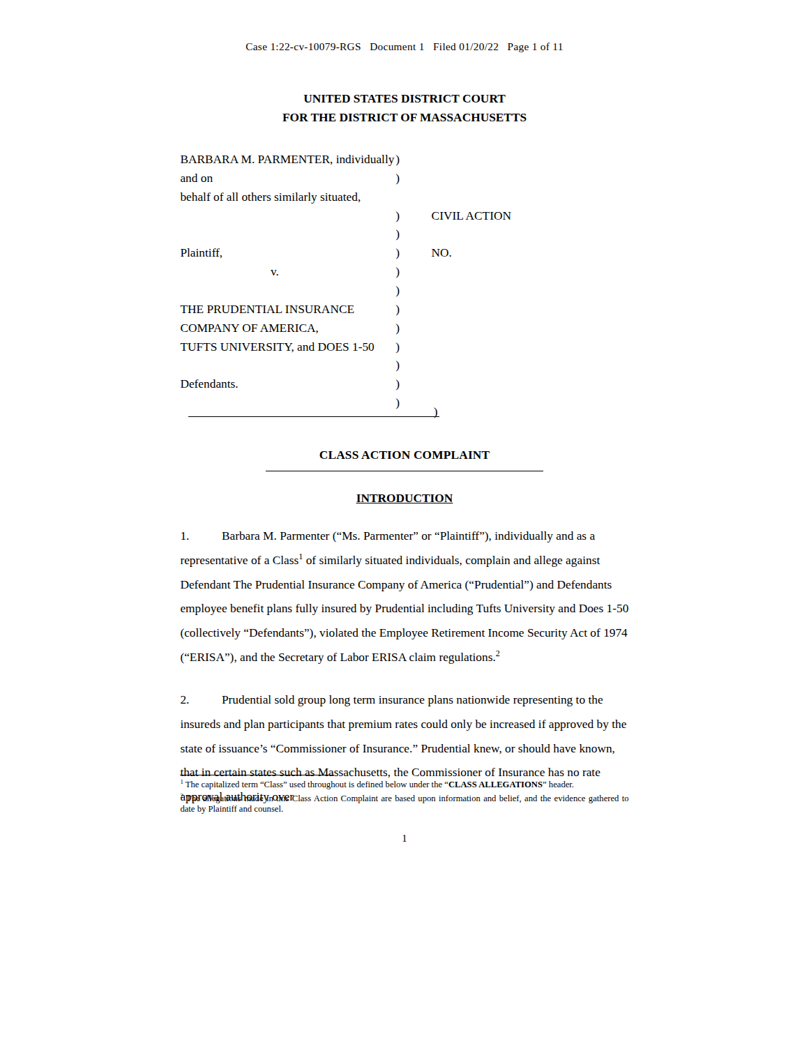Case 1:22-cv-10079-RGS Document 1 Filed 01/20/22 Page 1 of 11
UNITED STATES DISTRICT COURT
FOR THE DISTRICT OF MASSACHUSETTS
| BARBARA M. PARMENTER, individually and on behalf of all others similarly situated, | ) ) | |
| | ) ) | CIVIL ACTION |
| Plaintiff, v. | ) ) ) | NO. |
| THE PRUDENTIAL INSURANCE COMPANY OF AMERICA, TUFTS UNIVERSITY, and DOES 1-50 | ) ) ) ) | |
| Defendants. | ) ) | |
)
CLASS ACTION COMPLAINT
INTRODUCTION
1. Barbara M. Parmenter (“Ms. Parmenter” or “Plaintiff”), individually and as a representative of a Class1 of similarly situated individuals, complain and allege against Defendant The Prudential Insurance Company of America (“Prudential”) and Defendants employee benefit plans fully insured by Prudential including Tufts University and Does 1-50 (collectively “Defendants”), violated the Employee Retirement Income Security Act of 1974 (“ERISA”), and the Secretary of Labor ERISA claim regulations.2
2. Prudential sold group long term insurance plans nationwide representing to the insureds and plan participants that premium rates could only be increased if approved by the state of issuance’s “Commissioner of Insurance.” Prudential knew, or should have known, that in certain states such as Massachusetts, the Commissioner of Insurance has no rate approval authority over
1 The capitalized term “Class” used throughout is defined below under the “CLASS ALLEGATIONS” header.
2 The allegations made in this Class Action Complaint are based upon information and belief, and the evidence gathered to date by Plaintiff and counsel.
1